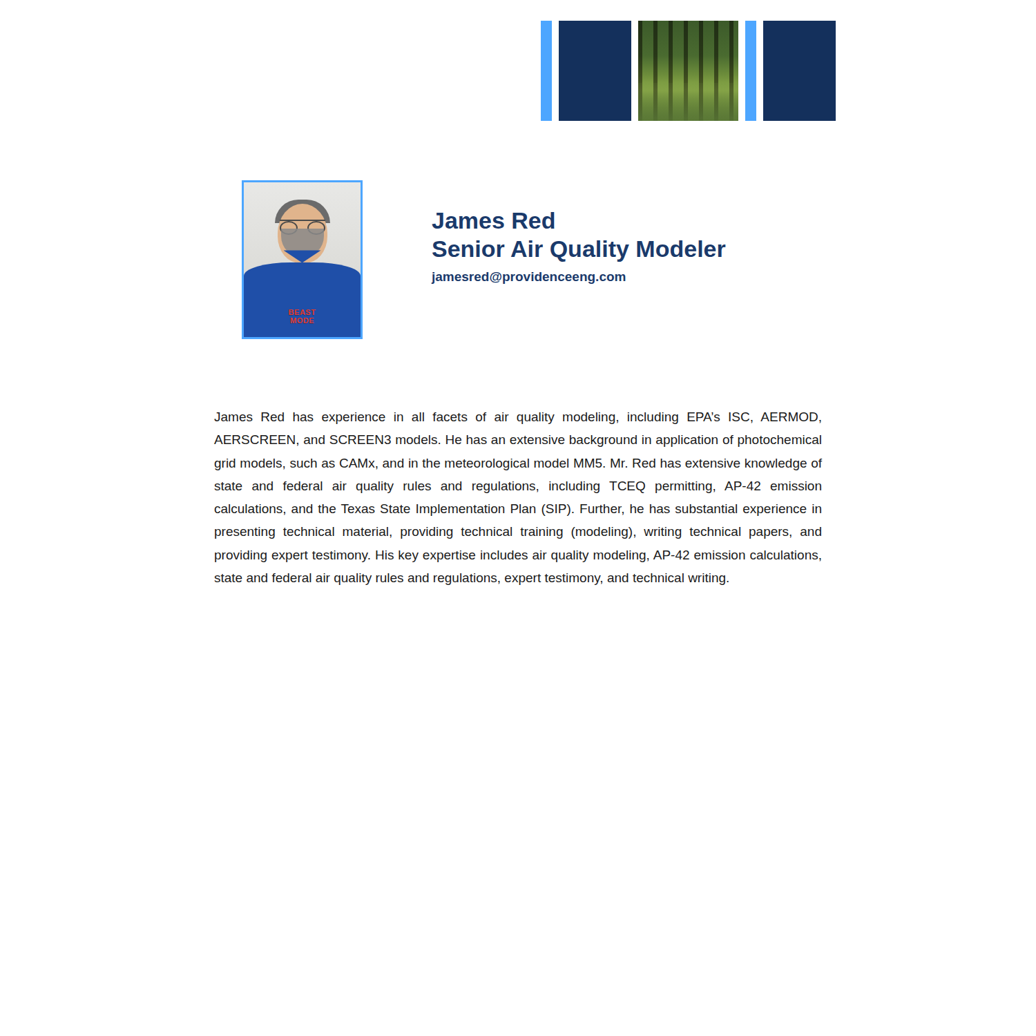BEAST
MODE
James Red
Senior Air Quality Modeler
jamesred@providenceeng.com
James Red has experience in all facets of air quality modeling, including EPA’s ISC, AERMOD, AERSCREEN, and SCREEN3 models. He has an extensive background in application of photochemical grid models, such as CAMx, and in the meteorological model MM5. Mr. Red has extensive knowledge of state and federal air quality rules and regulations, including TCEQ permitting, AP-42 emission calculations, and the Texas State Implementation Plan (SIP). Further, he has substantial experience in presenting technical material, providing technical training (modeling), writing technical papers, and providing expert testimony. His key expertise includes air quality modeling, AP-42 emission calculations, state and federal air quality rules and regulations, expert testimony, and technical writing.